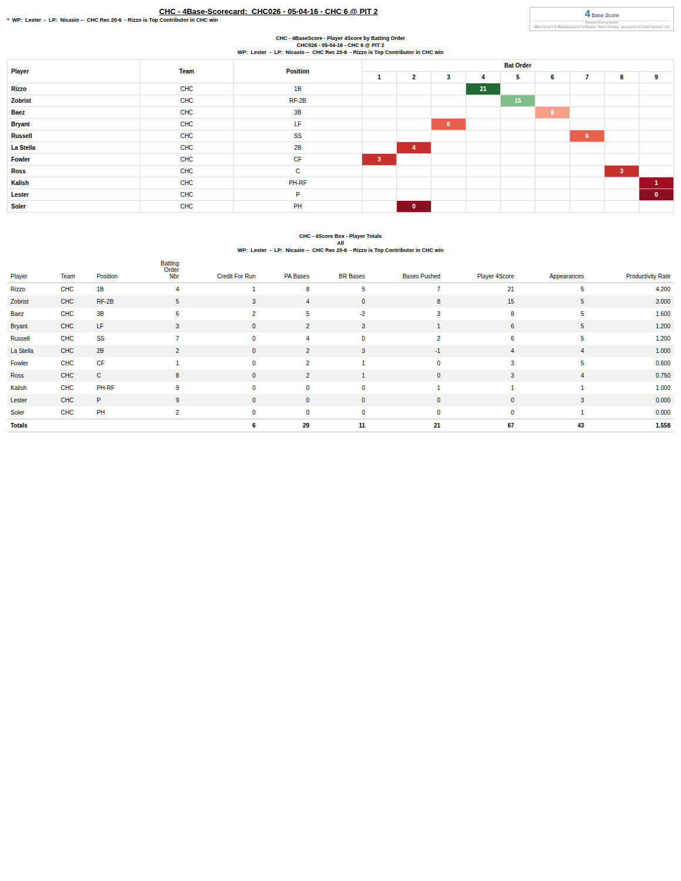4 Base Score Standard Scoring System 4Base Score™ & 4BaseScorecard™ & Reports · Patent Pending · are property of Cycled Solutions, LLC
CHC - 4Base-Scorecard: CHC026 - 05-04-16 - CHC 6 @ PIT 2
* WP: Lester - LP: Nicasio -- CHC Rec 20-6 - Rizzo is Top Contributor in CHC win
CHC - 4BaseScore - Player 4Score by Batting Order CHC026 - 05-04-16 - CHC 6 @ PIT 2 WP: Lester - LP: Nicasio -- CHC Rec 20-6 - Rizzo is Top Contributor in CHC win
| Player | Team | Position | Bat Order |
| --- | --- | --- | --- |
| 1 | 2 | 3 | 4 | 5 | 6 | 7 | 8 | 9 |
| Rizzo | CHC | 1B | | | | 21 | | | | | |
| Zobrist | CHC | RF-2B | | | | | 15 | | | | |
| Baez | CHC | 3B | | | | | | 8 | | | |
| Bryant | CHC | LF | | | 6 | | | | | | |
| Russell | CHC | SS | | | | | | | 6 | | |
| La Stella | CHC | 2B | | 4 | | | | | | | |
| Fowler | CHC | CF | 3 | | | | | | | | |
| Ross | CHC | C | | | | | | | | 3 | |
| Kalish | CHC | PH-RF | | | | | | | | | 1 |
| Lester | CHC | P | | | | | | | | | 0 |
| Soler | CHC | PH | | 0 | | | | | | | |
CHC - 4Score Box - Player Totals All WP: Lester - LP: Nicasio -- CHC Rec 20-6 - Rizzo is Top Contributor in CHC win
| Player | Team | Position | Batting Order Nbr | Credit For Run | PA Bases | BR Bases | Bases Pushed | Player 4Score | Appearances | Productivity Rate |
| --- | --- | --- | --- | --- | --- | --- | --- | --- | --- | --- |
| Rizzo | CHC | 1B | 4 | 1 | 8 | 5 | 7 | 21 | 5 | 4.200 |
| Zobrist | CHC | RF-2B | 5 | 3 | 4 | 0 | 8 | 15 | 5 | 3.000 |
| Baez | CHC | 3B | 6 | 2 | 5 | -2 | 3 | 8 | 5 | 1.600 |
| Bryant | CHC | LF | 3 | 0 | 2 | 3 | 1 | 6 | 5 | 1.200 |
| Russell | CHC | SS | 7 | 0 | 4 | 0 | 2 | 6 | 5 | 1.200 |
| La Stella | CHC | 2B | 2 | 0 | 2 | 3 | -1 | 4 | 4 | 1.000 |
| Fowler | CHC | CF | 1 | 0 | 2 | 1 | 0 | 3 | 5 | 0.600 |
| Ross | CHC | C | 8 | 0 | 2 | 1 | 0 | 3 | 4 | 0.750 |
| Kalish | CHC | PH-RF | 9 | 0 | 0 | 0 | 1 | 1 | 1 | 1.000 |
| Lester | CHC | P | 9 | 0 | 0 | 0 | 0 | 0 | 3 | 0.000 |
| Soler | CHC | PH | 2 | 0 | 0 | 0 | 0 | 0 | 1 | 0.000 |
| Totals | | | | 6 | 29 | 11 | 21 | 67 | 43 | 1.558 |